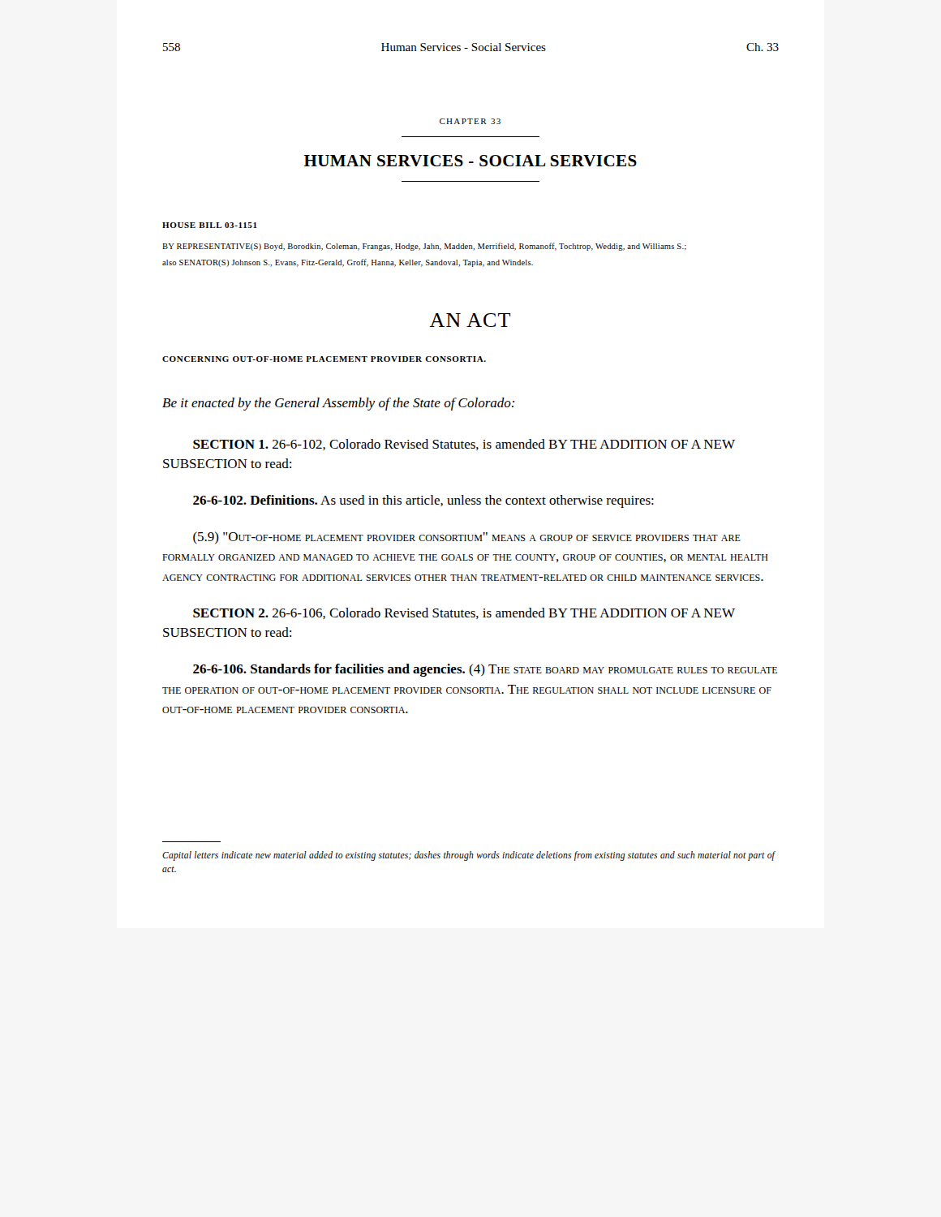558 Human Services - Social Services Ch. 33
CHAPTER 33
HUMAN SERVICES - SOCIAL SERVICES
HOUSE BILL 03-1151
BY REPRESENTATIVE(S) Boyd, Borodkin, Coleman, Frangas, Hodge, Jahn, Madden, Merrifield, Romanoff, Tochtrop, Weddig, and Williams S.;
also SENATOR(S) Johnson S., Evans, Fitz-Gerald, Groff, Hanna, Keller, Sandoval, Tapia, and Windels.
AN ACT
CONCERNING OUT-OF-HOME PLACEMENT PROVIDER CONSORTIA.
Be it enacted by the General Assembly of the State of Colorado:
SECTION 1. 26-6-102, Colorado Revised Statutes, is amended BY THE ADDITION OF A NEW SUBSECTION to read:
26-6-102. Definitions. As used in this article, unless the context otherwise requires:
(5.9) "Out-of-home placement provider consortium" means a group of service providers that are formally organized and managed to achieve the goals of the county, group of counties, or mental health agency contracting for additional services other than treatment-related or child maintenance services.
SECTION 2. 26-6-106, Colorado Revised Statutes, is amended BY THE ADDITION OF A NEW SUBSECTION to read:
26-6-106. Standards for facilities and agencies. (4) The state board may promulgate rules to regulate the operation of out-of-home placement provider consortia. The regulation shall not include licensure of out-of-home placement provider consortia.
Capital letters indicate new material added to existing statutes; dashes through words indicate deletions from existing statutes and such material not part of act.